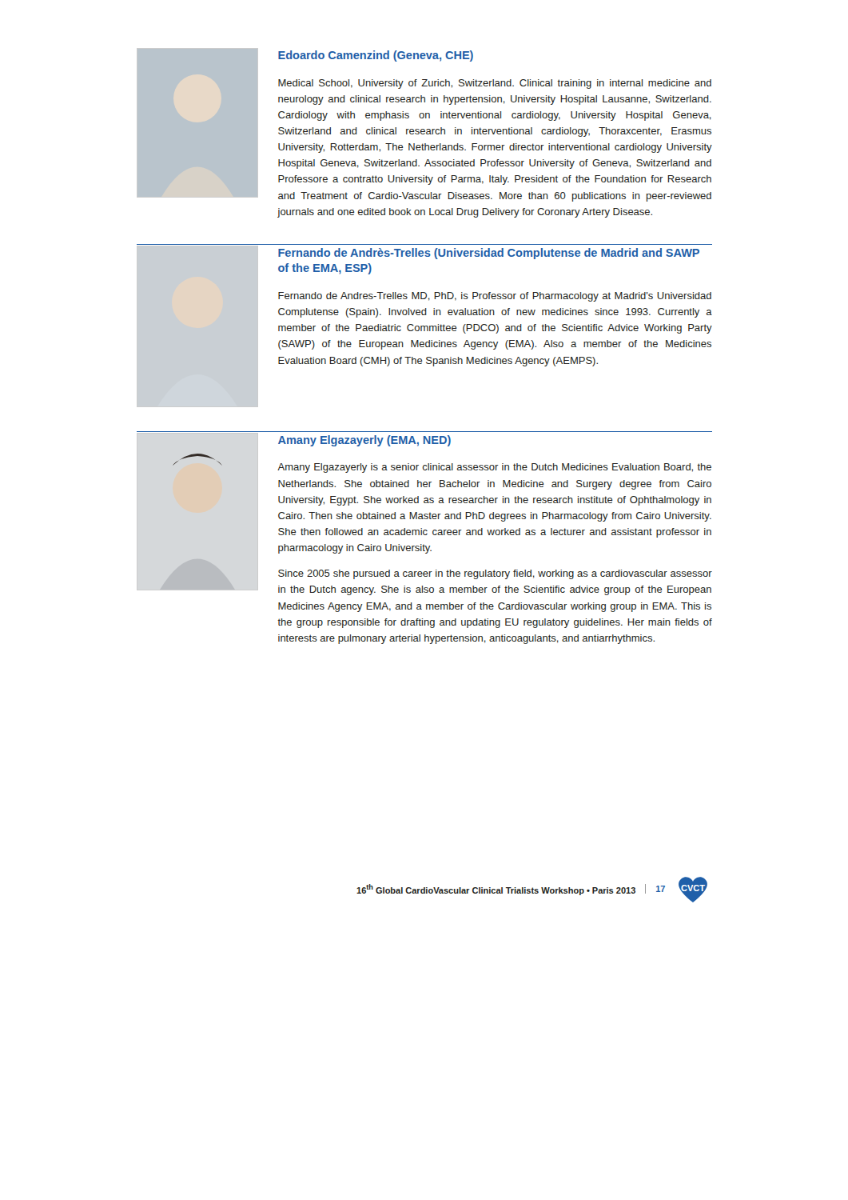Edoardo Camenzind (Geneva, CHE)
Medical School, University of Zurich, Switzerland. Clinical training in internal medicine and neurology and clinical research in hypertension, University Hospital Lausanne, Switzerland. Cardiology with emphasis on interventional cardiology, University Hospital Geneva, Switzerland and clinical research in interventional cardiology, Thoraxcenter, Erasmus University, Rotterdam, The Netherlands. Former director interventional cardiology University Hospital Geneva, Switzerland. Associated Professor University of Geneva, Switzerland and Professore a contratto University of Parma, Italy. President of the Foundation for Research and Treatment of Cardio-Vascular Diseases. More than 60 publications in peer-reviewed journals and one edited book on Local Drug Delivery for Coronary Artery Disease.
Fernando de Andrès-Trelles (Universidad Complutense de Madrid and SAWP of the EMA, ESP)
Fernando de Andres-Trelles MD, PhD, is Professor of Pharmacology at Madrid's Universidad Complutense (Spain). Involved in evaluation of new medicines since 1993. Currently a member of the Paediatric Committee (PDCO) and of the Scientific Advice Working Party (SAWP) of the European Medicines Agency (EMA). Also a member of the Medicines Evaluation Board (CMH) of The Spanish Medicines Agency (AEMPS).
Amany Elgazayerly (EMA, NED)
Amany Elgazayerly is a senior clinical assessor in the Dutch Medicines Evaluation Board, the Netherlands. She obtained her Bachelor in Medicine and Surgery degree from Cairo University, Egypt. She worked as a researcher in the research institute of Ophthalmology in Cairo. Then she obtained a Master and PhD degrees in Pharmacology from Cairo University. She then followed an academic career and worked as a lecturer and assistant professor in pharmacology in Cairo University.
Since 2005 she pursued a career in the regulatory field, working as a cardiovascular assessor in the Dutch agency. She is also a member of the Scientific advice group of the European Medicines Agency EMA, and a member of the Cardiovascular working group in EMA. This is the group responsible for drafting and updating EU regulatory guidelines. Her main fields of interests are pulmonary arterial hypertension, anticoagulants, and antiarrhythmics.
16th Global CardioVascular Clinical Trialists Workshop • Paris 2013 17